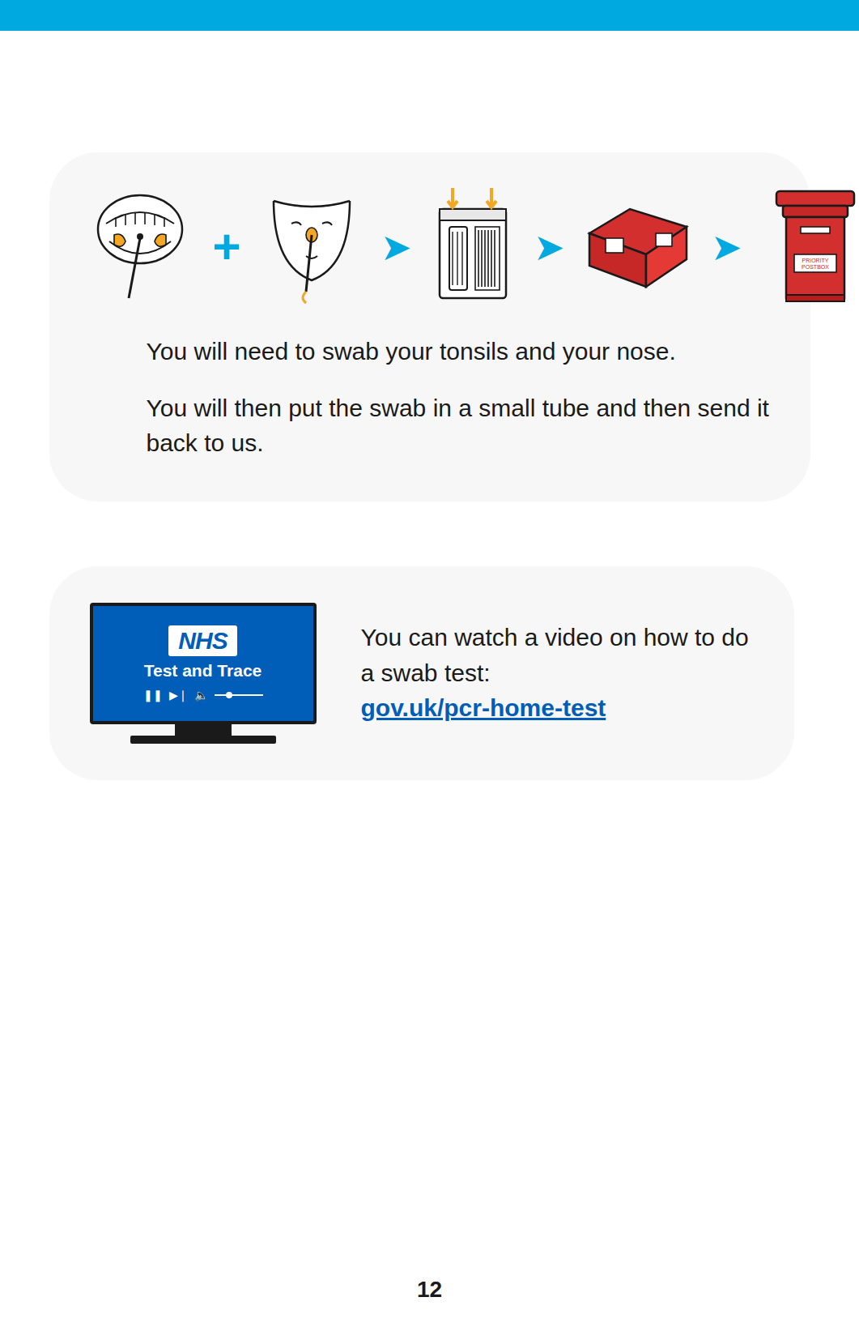+
➤
➤
➤
PRIORITY POSTBOX
You will need to swab your tonsils and your nose.
You will then put the swab in a small tube and then send it back to us.
NHS
Test and Trace
❚❚ ▶❘ 🔈
You can watch a video on how to do a swab test:
gov.uk/pcr-home-test
12